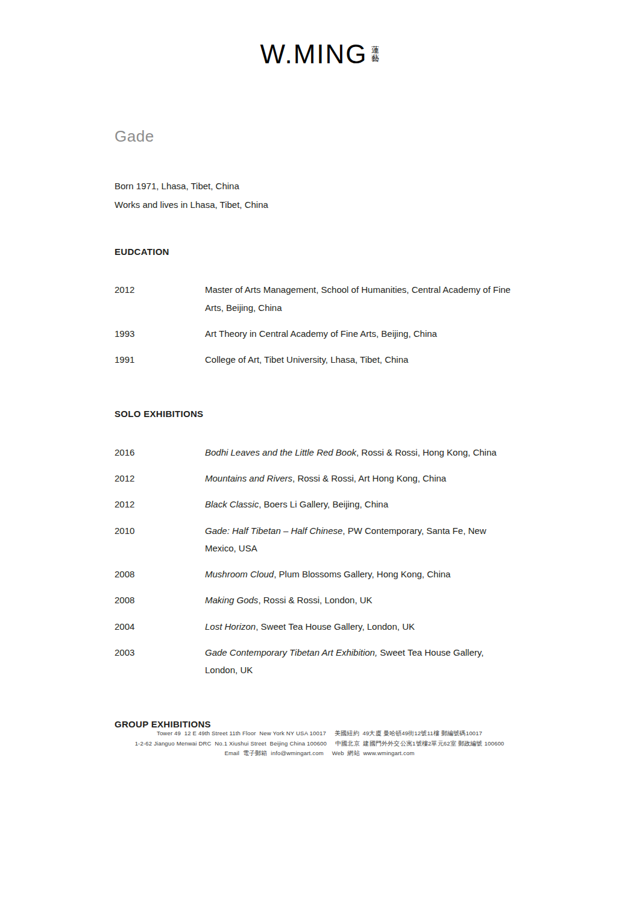W.MING 蓮
藝
Gade
Born 1971, Lhasa, Tibet, China
Works and lives in Lhasa, Tibet, China
EUDCATION
| 2012 | Master of Arts Management, School of Humanities, Central Academy of Fine Arts, Beijing, China |
| 1993 | Art Theory in Central Academy of Fine Arts, Beijing, China |
| 1991 | College of Art, Tibet University, Lhasa, Tibet, China |
SOLO EXHIBITIONS
| 2016 | Bodhi Leaves and the Little Red Book , Rossi & Rossi, Hong Kong, China |
| 2012 | Mountains and Rivers , Rossi & Rossi, Art Hong Kong, China |
| 2012 | Black Classic , Boers Li Gallery, Beijing, China |
| 2010 | Gade: Half Tibetan – Half Chinese , PW Contemporary, Santa Fe, New Mexico, USA |
| 2008 | Mushroom Cloud , Plum Blossoms Gallery, Hong Kong, China |
| 2008 | Making Gods , Rossi & Rossi, London, UK |
| 2004 | Lost Horizon , Sweet Tea House Gallery, London, UK |
| 2003 | Gade Contemporary Tibetan Art Exhibition, Sweet Tea House Gallery, London, UK |
GROUP EXHIBITIONS
Tower 49 12 E 49th Street 11th Floor New York NY USA 10017 美國紐約 49大廈 曼哈頓49街12號11樓 郵編號碼10017
1-2-62 Jianguo Menwai DRC No.1 Xiushui Street Beijing China 100600 中國北京 建國門外外交公寓1號樓2單元62室 郵政編號 100600
Email 電子郵箱 info@wmingart.com Web 網站 www.wmingart.com